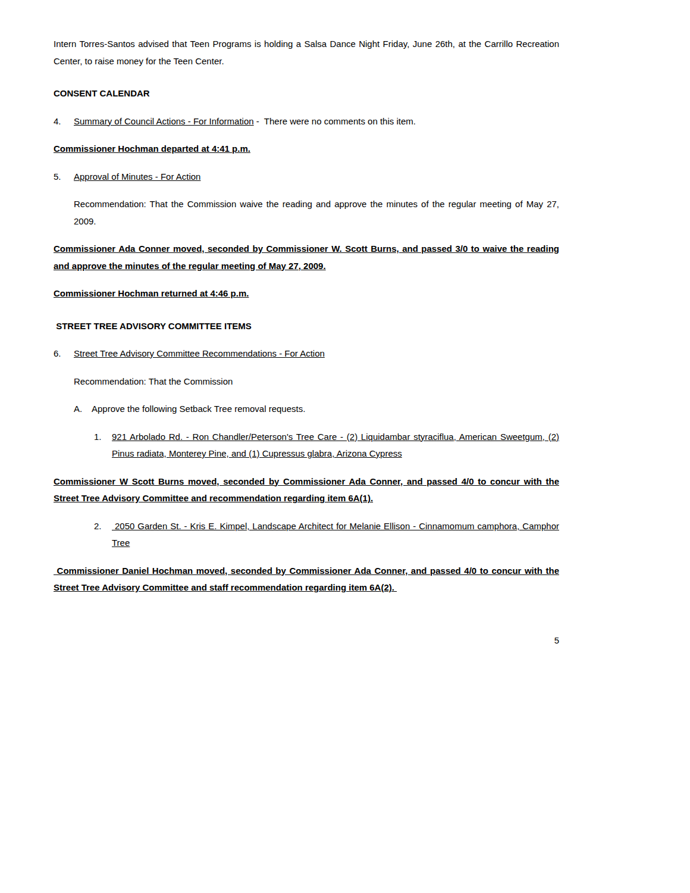Intern Torres-Santos advised that Teen Programs is holding a Salsa Dance Night Friday, June 26th, at the Carrillo Recreation Center, to raise money for the Teen Center.
CONSENT CALENDAR
4.
Summary of Council Actions - For Information - There were no comments on this item.
Commissioner Hochman departed at 4:41 p.m.
5.
Approval of Minutes - For Action
Recommendation: That the Commission waive the reading and approve the minutes of the regular meeting of May 27, 2009.
Commissioner Ada Conner moved, seconded by Commissioner W. Scott Burns, and passed 3/0 to waive the reading and approve the minutes of the regular meeting of May 27, 2009.
Commissioner Hochman returned at 4:46 p.m.
STREET TREE ADVISORY COMMITTEE ITEMS
6.
Street Tree Advisory Committee Recommendations - For Action
Recommendation: That the Commission
A.
Approve the following Setback Tree removal requests.
1.
921 Arbolado Rd. - Ron Chandler/Peterson's Tree Care - (2) Liquidambar styraciflua, American Sweetgum, (2) Pinus radiata, Monterey Pine, and (1) Cupressus glabra, Arizona Cypress
Commissioner W Scott Burns moved, seconded by Commissioner Ada Conner, and passed 4/0 to concur with the Street Tree Advisory Committee and recommendation regarding item 6A(1).
2.
2050 Garden St. - Kris E. Kimpel, Landscape Architect for Melanie Ellison - Cinnamomum camphora, Camphor Tree
Commissioner Daniel Hochman moved, seconded by Commissioner Ada Conner, and passed 4/0 to concur with the Street Tree Advisory Committee and staff recommendation regarding item 6A(2).
5